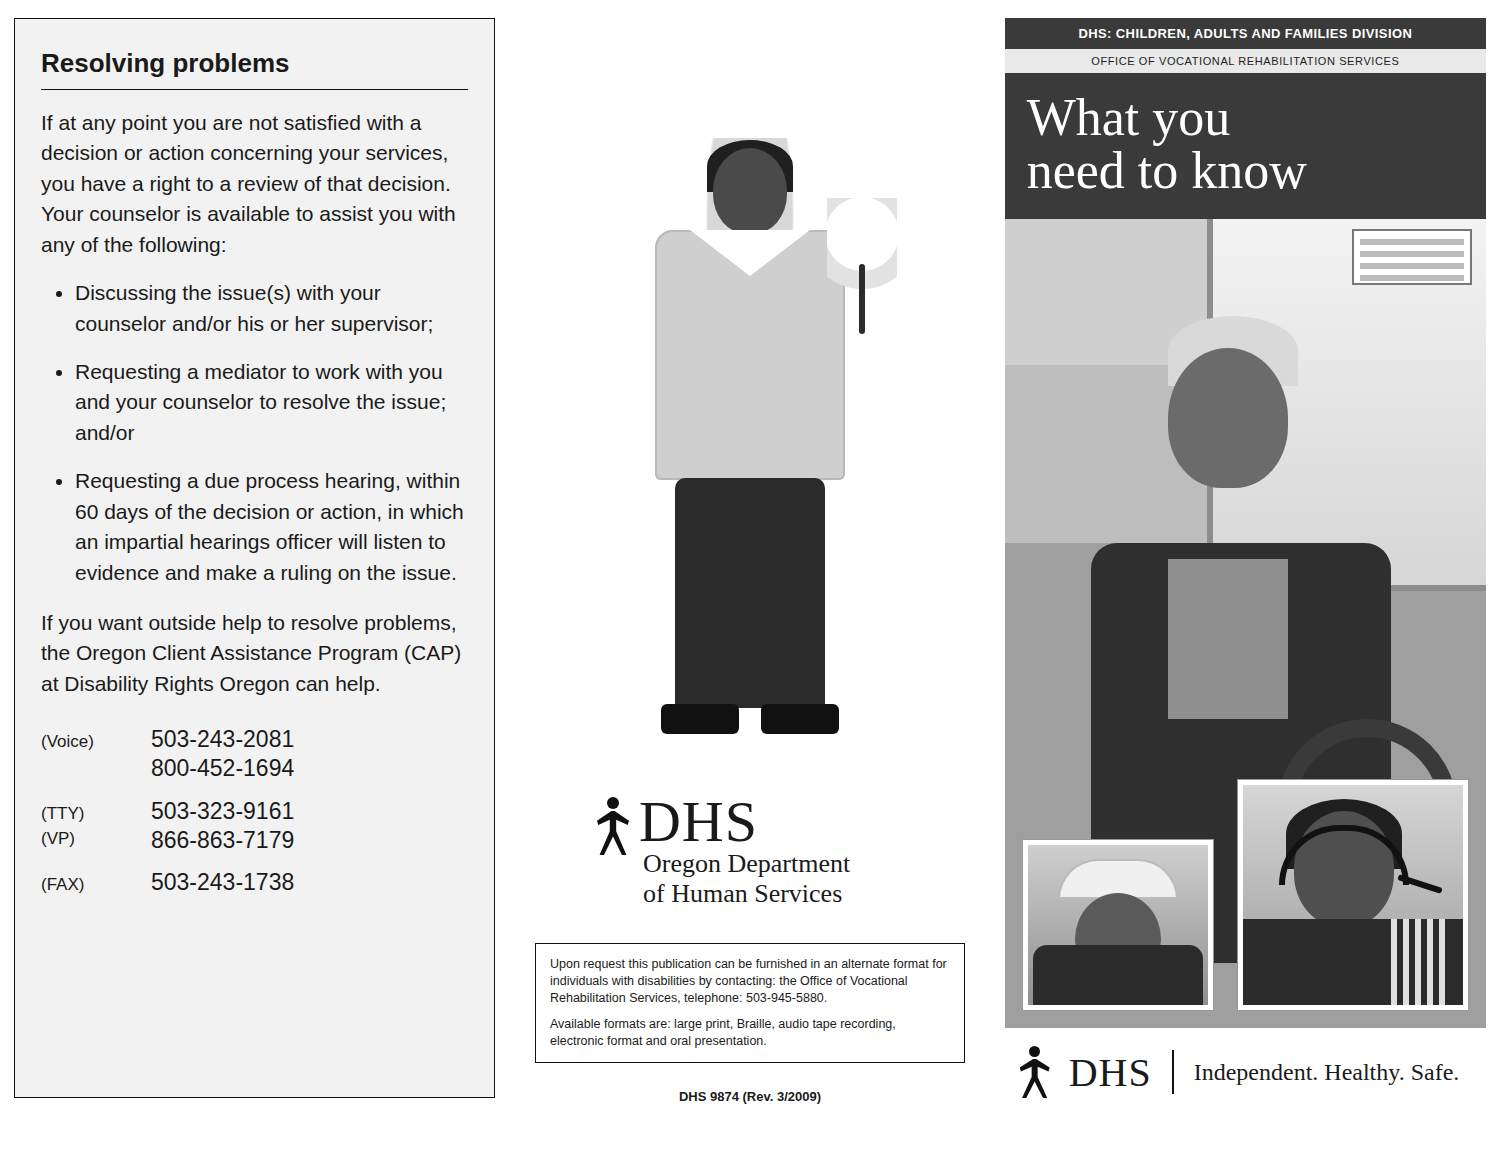Resolving problems
If at any point you are not satisfied with a decision or action concerning your services, you have a right to a review of that decision. Your counselor is available to assist you with any of the following:
Discussing the issue(s) with your counselor and/or his or her supervisor;
Requesting a mediator to work with you and your counselor to resolve the issue; and/or
Requesting a due process hearing, within 60 days of the decision or action, in which an impartial hearings officer will listen to evidence and make a ruling on the issue.
If you want outside help to resolve problems, the Oregon Client Assistance Program (CAP) at Disability Rights Oregon can help.
| (Voice) | 503-243-2081 800-452-1694 |
| (TTY) (VP) | 503-323-9161 866-863-7179 |
| (FAX) | 503-243-1738 |
DHS
Oregon Department
of Human Services
Upon request this publication can be furnished in an alternate format for individuals with disabilities by contacting: the Office of Vocational Rehabilitation Services, telephone: 503-945-5880.
Available formats are: large print, Braille, audio tape recording, electronic format and oral presentation.
DHS 9874 (Rev. 3/2009)
DHS: CHILDREN, ADULTS AND FAMILIES DIVISION
OFFICE OF VOCATIONAL REHABILITATION SERVICES
What you
need to know
DHS Independent. Healthy. Safe.